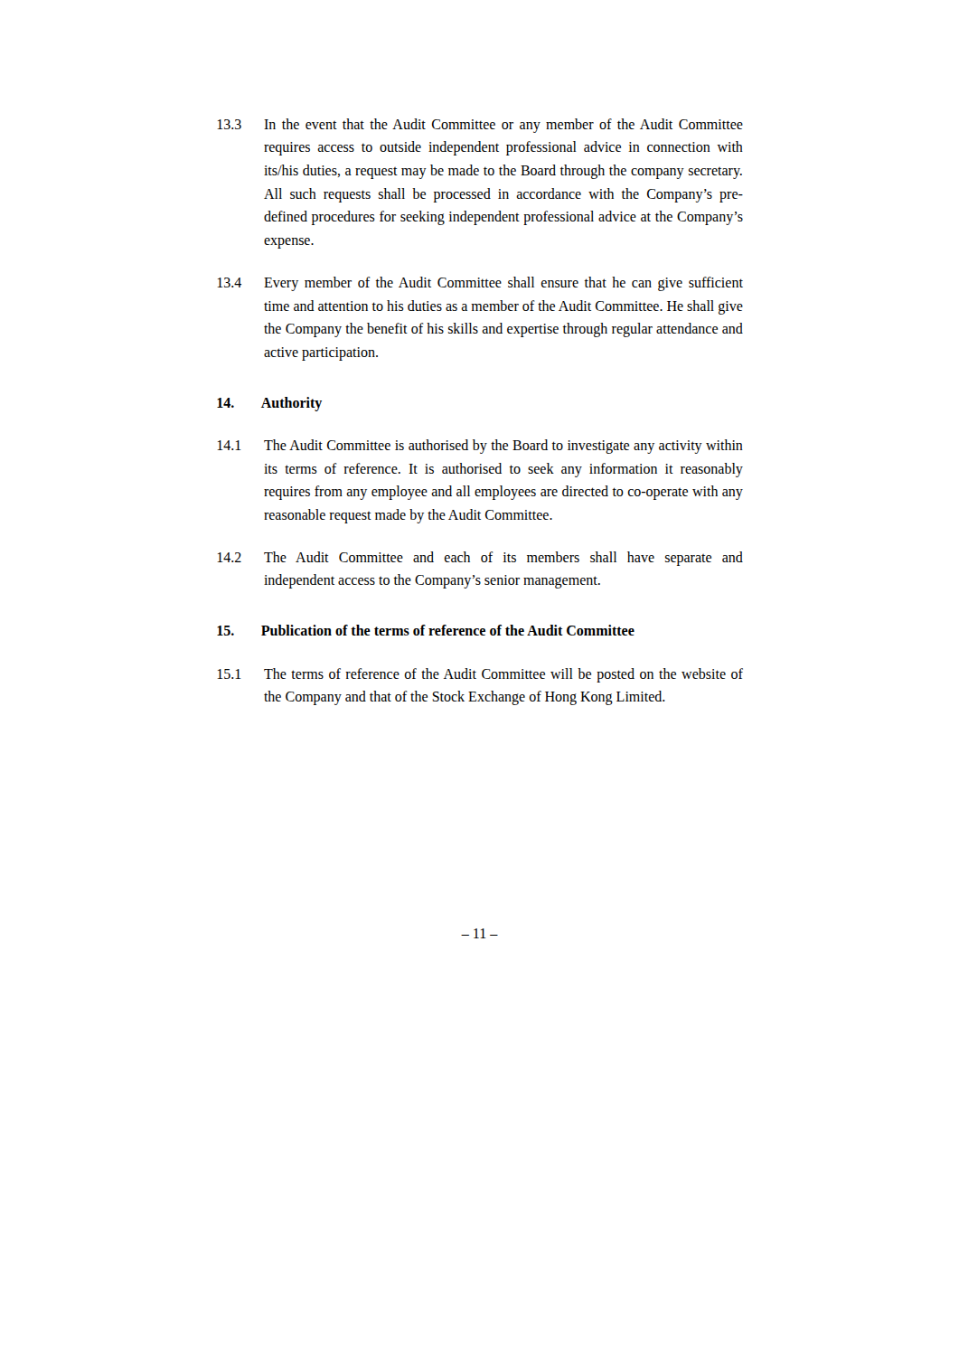13.3
In the event that the Audit Committee or any member of the Audit Committee requires access to outside independent professional advice in connection with its/his duties, a request may be made to the Board through the company secretary. All such requests shall be processed in accordance with the Company’s pre-defined procedures for seeking independent professional advice at the Company’s expense.
13.4
Every member of the Audit Committee shall ensure that he can give sufficient time and attention to his duties as a member of the Audit Committee. He shall give the Company the benefit of his skills and expertise through regular attendance and active participation.
14. Authority
14.1
The Audit Committee is authorised by the Board to investigate any activity within its terms of reference. It is authorised to seek any information it reasonably requires from any employee and all employees are directed to co-operate with any reasonable request made by the Audit Committee.
14.2
The Audit Committee and each of its members shall have separate and independent access to the Company’s senior management.
15. Publication of the terms of reference of the Audit Committee
15.1
The terms of reference of the Audit Committee will be posted on the website of the Company and that of the Stock Exchange of Hong Kong Limited.
– 11 –